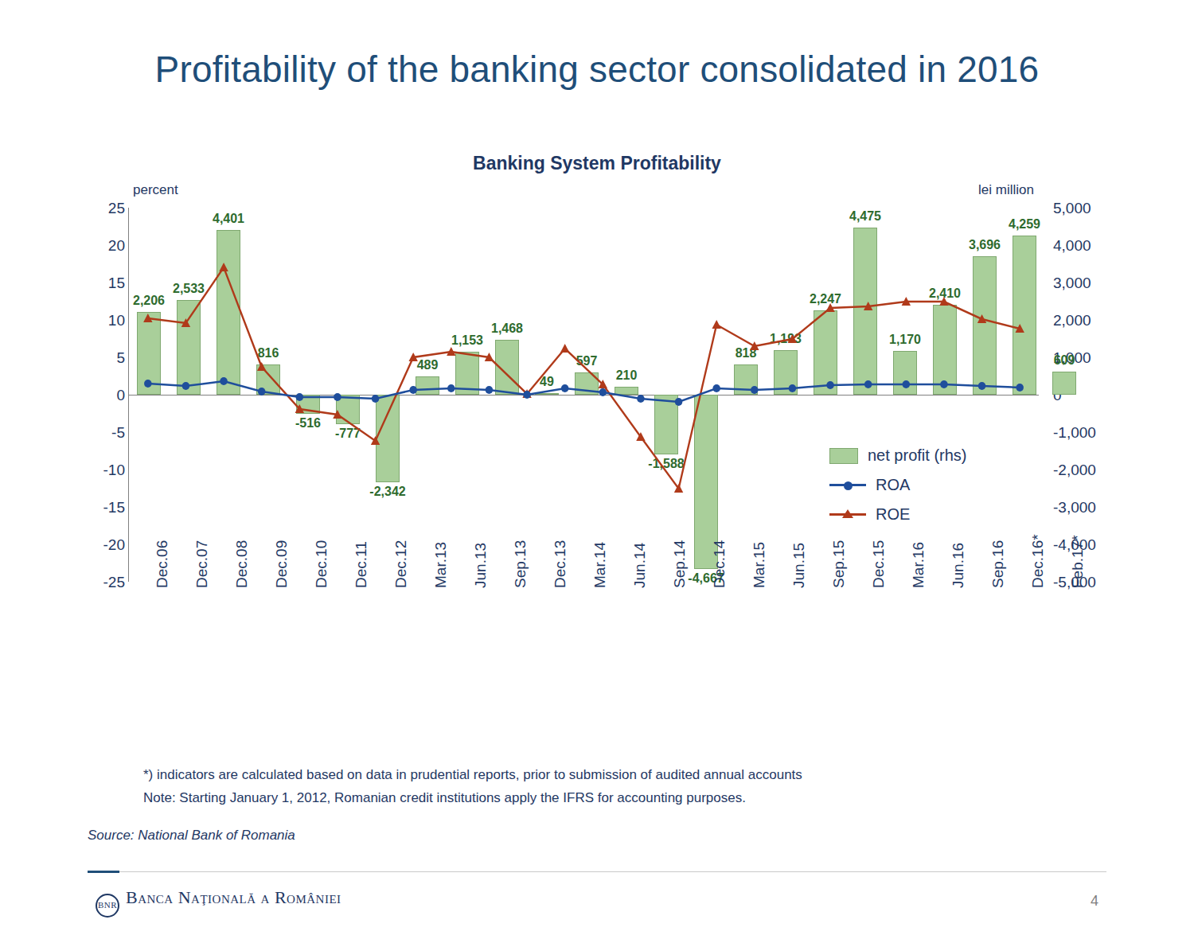Profitability of the banking sector consolidated in 2016
Banking System Profitability
percent
lei million
25
20
15
10
5
0
-5
-10
-15
-20
-25
5,000
4,000
3,000
2,000
1,000
0
-1,000
-2,000
-3,000
-4,000
-5,000
2,206
2,533
4,401
816
-516
-777
-2,342
489
1,153
1,468
49
597
210
-1,588
-4,667
818
1,193
2,247
4,475
1,170
2,410
3,696
4,259
609
net profit (rhs)
ROA
ROE
Dec.06 Dec.07 Dec.08 Dec.09 Dec.10 Dec.11 Dec.12 Mar.13 Jun.13 Sep.13 Dec.13 Mar.14 Jun.14 Sep.14 Dec.14 Mar.15 Jun.15 Sep.15 Dec.15 Mar.16 Jun.16 Sep.16 Dec.16* Feb.17*
*) indicators are calculated based on data in prudential reports, prior to submission of audited annual accounts
Note: Starting January 1, 2012, Romanian credit institutions apply the IFRS for accounting purposes.
Source: National Bank of Romania
BNRBanca Naţională a României
4